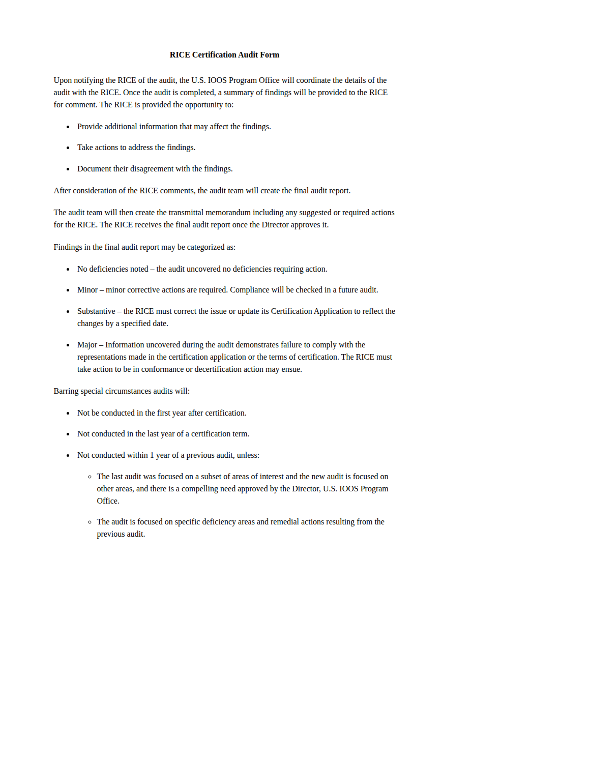RICE Certification Audit Form
Upon notifying the RICE of the audit, the U.S. IOOS Program Office will coordinate the details of the audit with the RICE. Once the audit is completed, a summary of findings will be provided to the RICE for comment. The RICE is provided the opportunity to:
Provide additional information that may affect the findings.
Take actions to address the findings.
Document their disagreement with the findings.
After consideration of the RICE comments, the audit team will create the final audit report.
The audit team will then create the transmittal memorandum including any suggested or required actions for the RICE. The RICE receives the final audit report once the Director approves it.
Findings in the final audit report may be categorized as:
No deficiencies noted – the audit uncovered no deficiencies requiring action.
Minor – minor corrective actions are required. Compliance will be checked in a future audit.
Substantive – the RICE must correct the issue or update its Certification Application to reflect the changes by a specified date.
Major – Information uncovered during the audit demonstrates failure to comply with the representations made in the certification application or the terms of certification. The RICE must take action to be in conformance or decertification action may ensue.
Barring special circumstances audits will:
Not be conducted in the first year after certification.
Not conducted in the last year of a certification term.
Not conducted within 1 year of a previous audit, unless:
The last audit was focused on a subset of areas of interest and the new audit is focused on other areas, and there is a compelling need approved by the Director, U.S. IOOS Program Office.
The audit is focused on specific deficiency areas and remedial actions resulting from the previous audit.